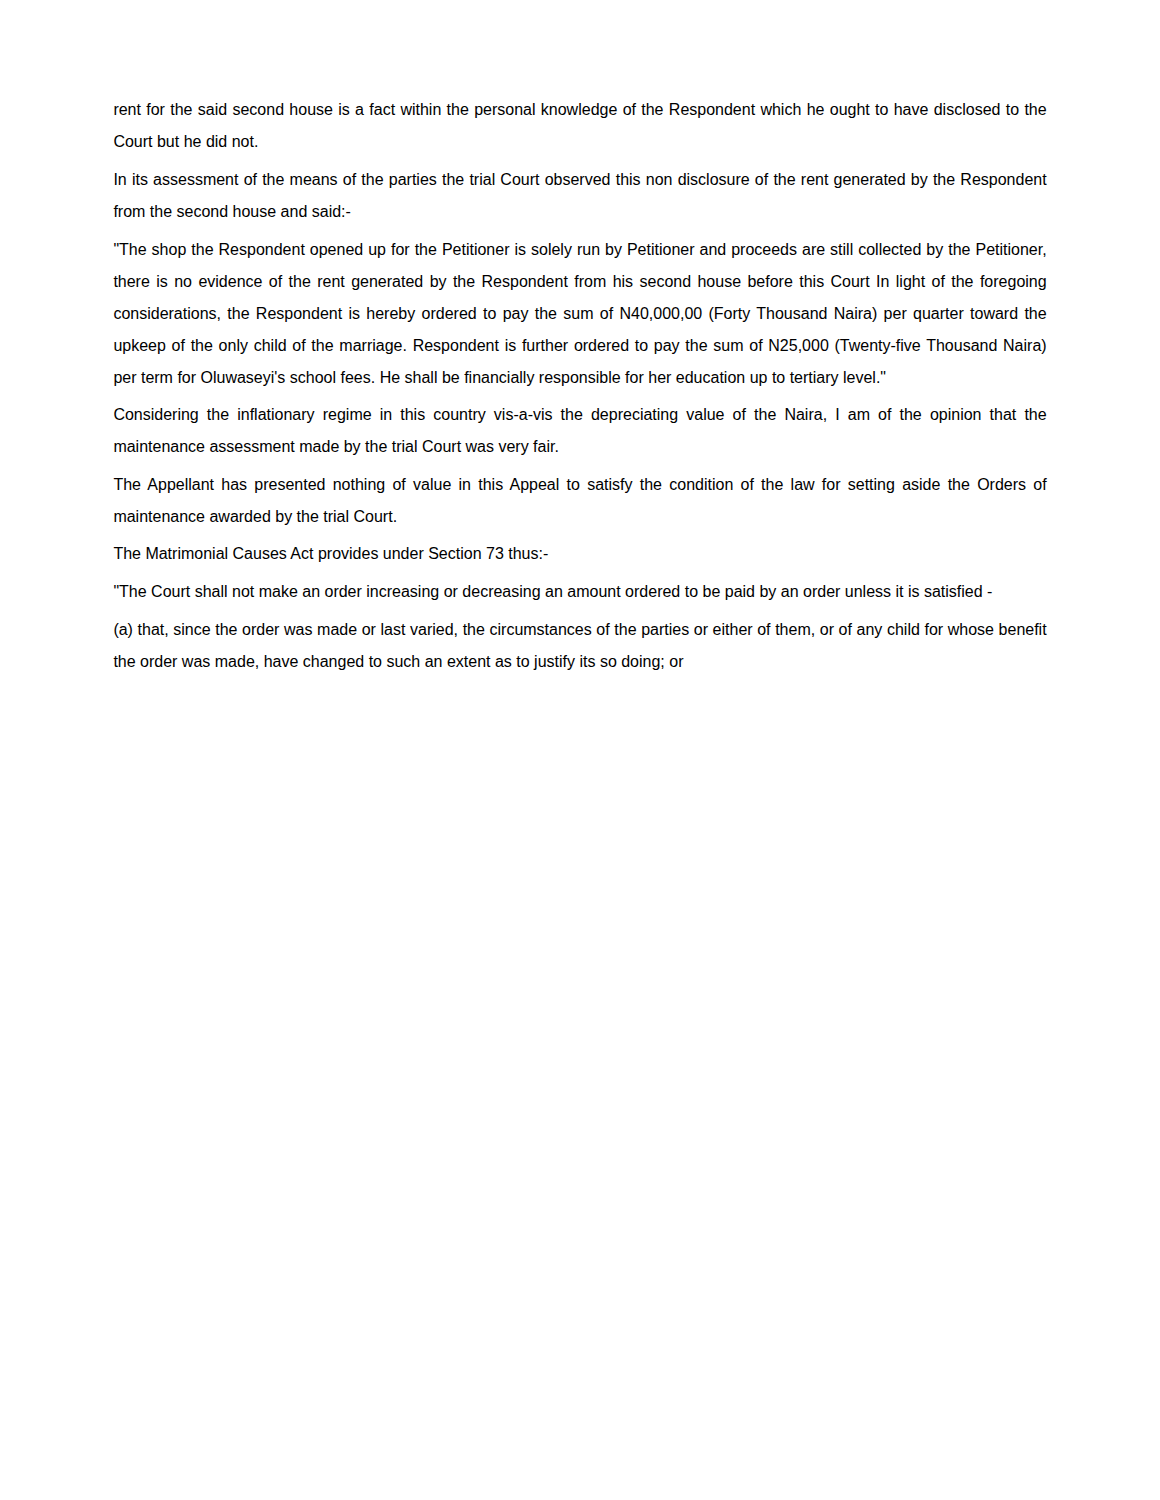rent for the said second house is a fact within the personal knowledge of the Respondent which he ought to have disclosed to the Court but he did not.
In its assessment of the means of the parties the trial Court observed this non disclosure of the rent generated by the Respondent from the second house and said:-
"The shop the Respondent opened up for the Petitioner is solely run by Petitioner and proceeds are still collected by the Petitioner, there is no evidence of the rent generated by the Respondent from his second house before this Court In light of the foregoing considerations, the Respondent is hereby ordered to pay the sum of N40,000,00 (Forty Thousand Naira) per quarter toward the upkeep of the only child of the marriage. Respondent is further ordered to pay the sum of N25,000 (Twenty-five Thousand Naira) per term for Oluwaseyi's school fees. He shall be financially responsible for her education up to tertiary level."
Considering the inflationary regime in this country vis-a-vis the depreciating value of the Naira, I am of the opinion that the maintenance assessment made by the trial Court was very fair.
The Appellant has presented nothing of value in this Appeal to satisfy the condition of the law for setting aside the Orders of maintenance awarded by the trial Court.
The Matrimonial Causes Act provides under Section 73 thus:-
"The Court shall not make an order increasing or decreasing an amount ordered to be paid by an order unless it is satisfied -
(a) that, since the order was made or last varied, the circumstances of the parties or either of them, or of any child for whose benefit the order was made, have changed to such an extent as to justify its so doing; or